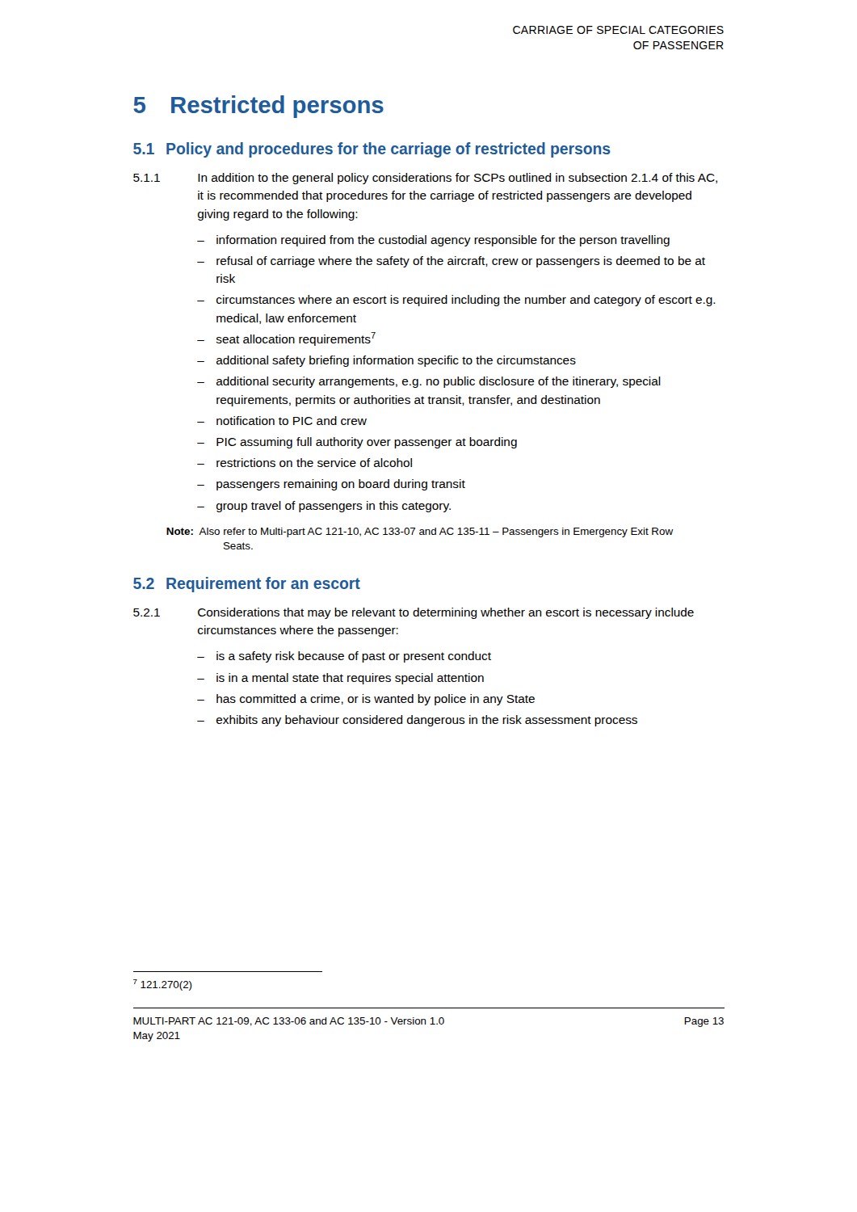CARRIAGE OF SPECIAL CATEGORIES
OF PASSENGER
5 Restricted persons
5.1 Policy and procedures for the carriage of restricted persons
5.1.1
In addition to the general policy considerations for SCPs outlined in subsection 2.1.4 of this AC, it is recommended that procedures for the carriage of restricted passengers are developed giving regard to the following:
information required from the custodial agency responsible for the person travelling
refusal of carriage where the safety of the aircraft, crew or passengers is deemed to be at risk
circumstances where an escort is required including the number and category of escort e.g. medical, law enforcement
seat allocation requirements7
additional safety briefing information specific to the circumstances
additional security arrangements, e.g. no public disclosure of the itinerary, special requirements, permits or authorities at transit, transfer, and destination
notification to PIC and crew
PIC assuming full authority over passenger at boarding
restrictions on the service of alcohol
passengers remaining on board during transit
group travel of passengers in this category.
Note:
Also refer to Multi-part AC 121-10, AC 133-07 and AC 135-11 – Passengers in Emergency Exit Row Seats.
5.2 Requirement for an escort
5.2.1
Considerations that may be relevant to determining whether an escort is necessary include circumstances where the passenger:
is a safety risk because of past or present conduct
is in a mental state that requires special attention
has committed a crime, or is wanted by police in any State
exhibits any behaviour considered dangerous in the risk assessment process
7 121.270(2)
MULTI-PART AC 121-09, AC 133-06 and AC 135-10 - Version 1.0
May 2021
Page 13